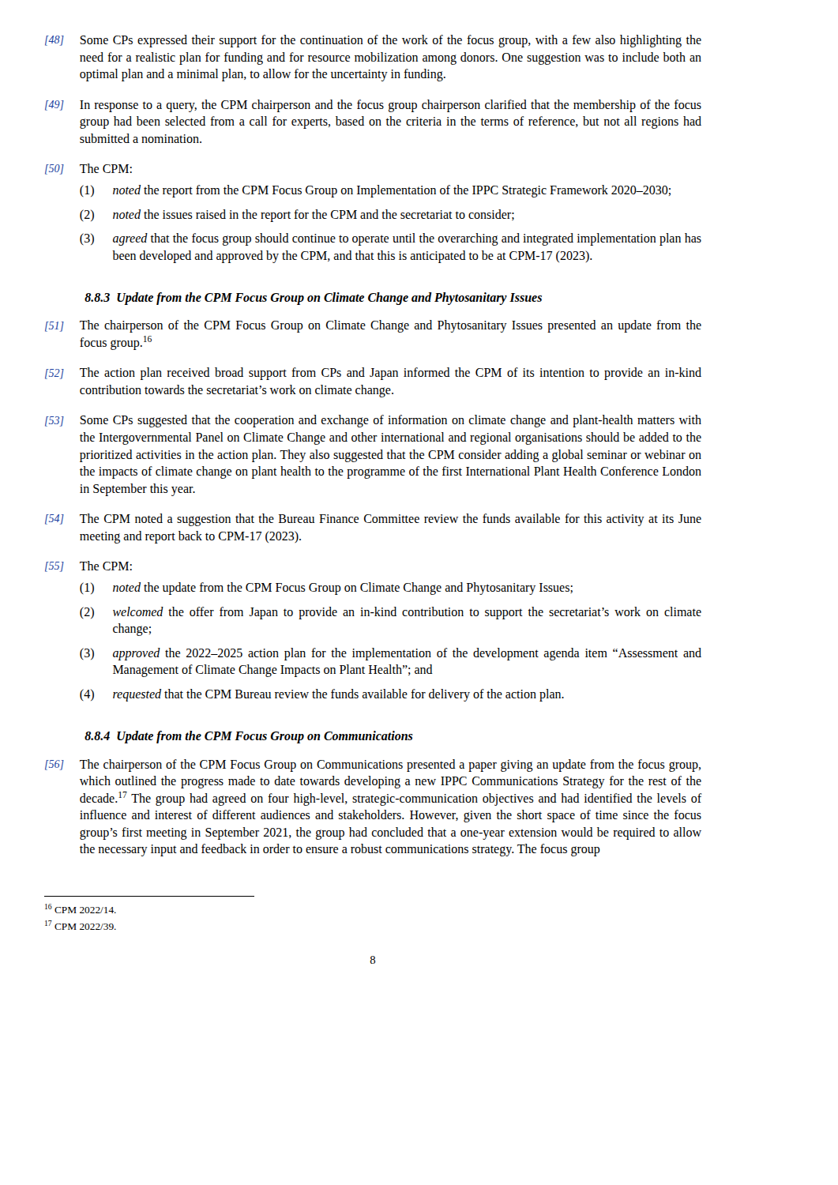[48]
Some CPs expressed their support for the continuation of the work of the focus group, with a few also highlighting the need for a realistic plan for funding and for resource mobilization among donors. One suggestion was to include both an optimal plan and a minimal plan, to allow for the uncertainty in funding.
[49]
In response to a query, the CPM chairperson and the focus group chairperson clarified that the membership of the focus group had been selected from a call for experts, based on the criteria in the terms of reference, but not all regions had submitted a nomination.
[50]
The CPM:
(1) noted the report from the CPM Focus Group on Implementation of the IPPC Strategic Framework 2020–2030;
(2) noted the issues raised in the report for the CPM and the secretariat to consider;
(3) agreed that the focus group should continue to operate until the overarching and integrated implementation plan has been developed and approved by the CPM, and that this is anticipated to be at CPM-17 (2023).
8.8.3 Update from the CPM Focus Group on Climate Change and Phytosanitary Issues
[51]
The chairperson of the CPM Focus Group on Climate Change and Phytosanitary Issues presented an update from the focus group.16
[52]
The action plan received broad support from CPs and Japan informed the CPM of its intention to provide an in-kind contribution towards the secretariat’s work on climate change.
[53]
Some CPs suggested that the cooperation and exchange of information on climate change and plant-health matters with the Intergovernmental Panel on Climate Change and other international and regional organisations should be added to the prioritized activities in the action plan. They also suggested that the CPM consider adding a global seminar or webinar on the impacts of climate change on plant health to the programme of the first International Plant Health Conference London in September this year.
[54]
The CPM noted a suggestion that the Bureau Finance Committee review the funds available for this activity at its June meeting and report back to CPM-17 (2023).
[55]
The CPM:
(1) noted the update from the CPM Focus Group on Climate Change and Phytosanitary Issues;
(2) welcomed the offer from Japan to provide an in-kind contribution to support the secretariat’s work on climate change;
(3) approved the 2022–2025 action plan for the implementation of the development agenda item “Assessment and Management of Climate Change Impacts on Plant Health”; and
(4) requested that the CPM Bureau review the funds available for delivery of the action plan.
8.8.4 Update from the CPM Focus Group on Communications
[56]
The chairperson of the CPM Focus Group on Communications presented a paper giving an update from the focus group, which outlined the progress made to date towards developing a new IPPC Communications Strategy for the rest of the decade.17 The group had agreed on four high-level, strategic-communication objectives and had identified the levels of influence and interest of different audiences and stakeholders. However, given the short space of time since the focus group’s first meeting in September 2021, the group had concluded that a one-year extension would be required to allow the necessary input and feedback in order to ensure a robust communications strategy. The focus group
16 CPM 2022/14.
17 CPM 2022/39.
8